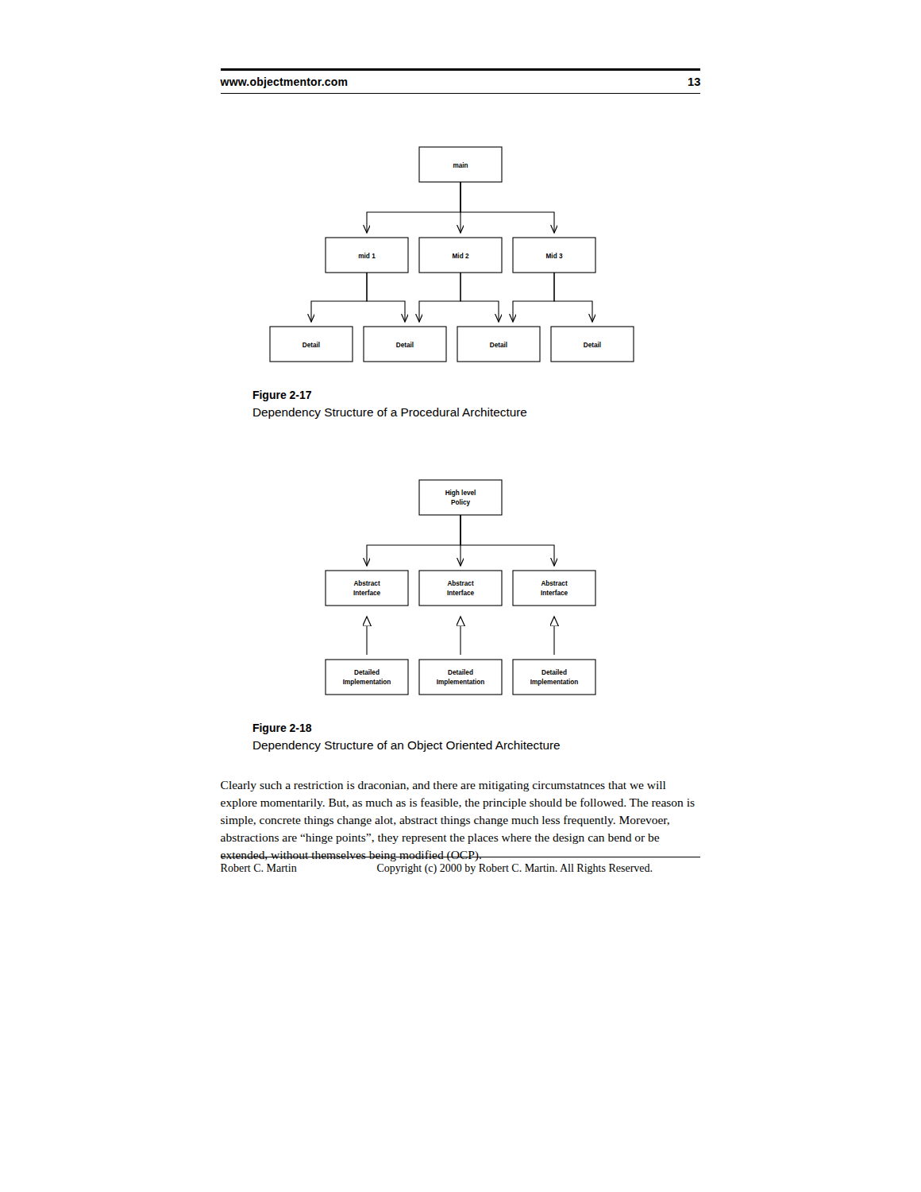www.objectmentor.com 13
main mid 1 Mid 2 Mid 3 Detail Detail Detail Detail
Figure 2-17 Dependency Structure of a Procedural Architecture
High level Policy Abstract Interface Abstract Interface Abstract Interface Detailed Implementation Detailed Implementation Detailed Implementation
Figure 2-18 Dependency Structure of an Object Oriented Architecture
Clearly such a restriction is draconian, and there are mitigating circumstatnces that we will explore momentarily. But, as much as is feasible, the principle should be followed. The reason is simple, concrete things change alot, abstract things change much less frequently. Morevoer, abstractions are “hinge points”, they represent the places where the design can bend or be extended, without themselves being modified (OCP).
Robert C. Martin Copyright (c) 2000 by Robert C. Martin. All Rights Reserved.